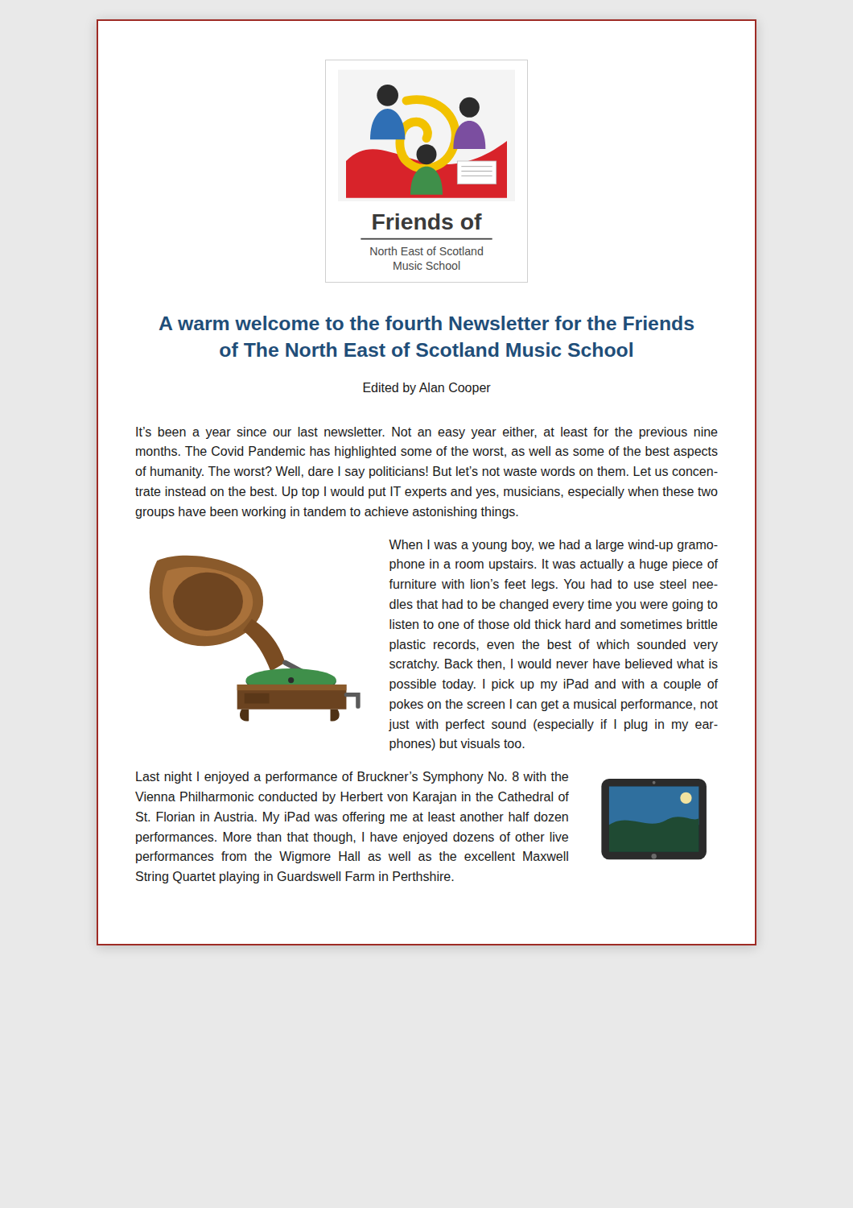Friends of North East of Scotland Music School
A warm welcome to the fourth Newsletter for the Friends of The North East of Scotland Music School
Edited by Alan Cooper
It’s been a year since our last newsletter. Not an easy year either, at least for the previous nine months. The Covid Pandemic has highlighted some of the worst, as well as some of the best aspects of humanity. The worst? Well, dare I say politicians! But let’s not waste words on them. Let us concentrate instead on the best. Up top I would put IT experts and yes, musicians, especially when these two groups have been working in tandem to achieve astonishing things.
When I was a young boy, we had a large wind-up gramophone in a room upstairs. It was actually a huge piece of furniture with lion’s feet legs. You had to use steel needles that had to be changed every time you were going to listen to one of those old thick hard and sometimes brittle plastic records, even the best of which sounded very scratchy. Back then, I would never have believed what is possible today. I pick up my iPad and with a couple of pokes on the screen I can get a musical performance, not just with perfect sound (especially if I plug in my earphones) but visuals too.
Last night I enjoyed a performance of Bruckner’s Symphony No. 8 with the Vienna Philharmonic conducted by Herbert von Karajan in the Cathedral of St. Florian in Austria. My iPad was offering me at least another half dozen performances. More than that though, I have enjoyed dozens of other live performances from the Wigmore Hall as well as the excellent Maxwell String Quartet playing in Guardswell Farm in Perthshire.